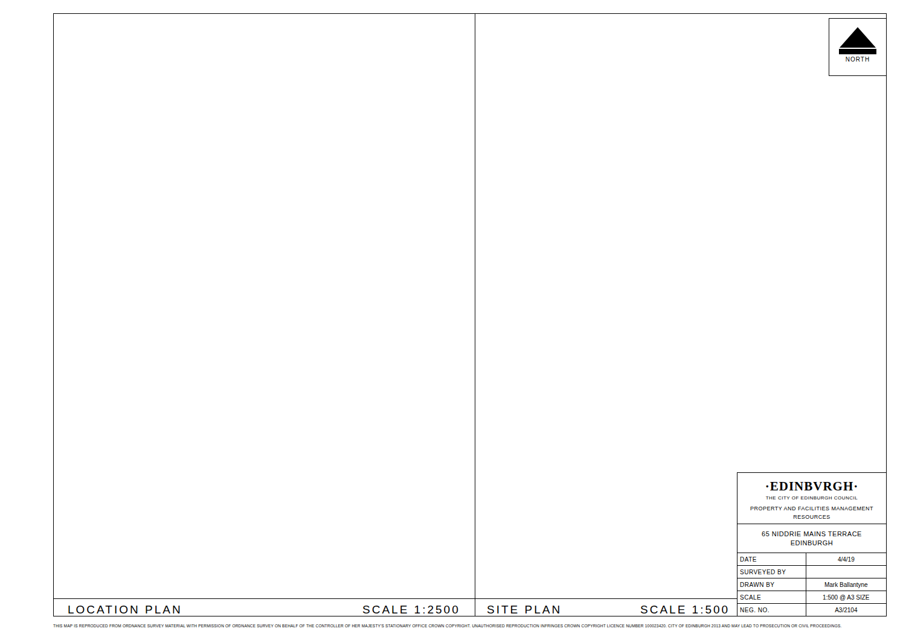LOCATION PLAN
SCALE 1:2500
SITE PLAN
SCALE 1:500
NORTH
·EDINBVRGH·
THE CITY OF EDINBURGH COUNCIL
PROPERTY AND FACILITIES MANAGEMENT
RESOURCES
65 NIDDRIE MAINS TERRACE
EDINBURGH
| DATE | 4/4/19 |
| SURVEYED BY | |
| DRAWN BY | Mark Ballantyne |
| SCALE | 1:500 @ A3 SIZE |
| NEG. NO. | A3/2104 |
THIS MAP IS REPRODUCED FROM ORDNANCE SURVEY MATERIAL WITH PERMISSION OF ORDNANCE SURVEY ON BEHALF OF THE CONTROLLER OF HER MAJESTY'S STATIONARY OFFICE CROWN COPYRIGHT. UNAUTHORISED REPRODUCTION INFRINGES CROWN COPYRIGHT LICENCE NUMBER 100023420. CITY OF EDINBURGH 2013 AND MAY LEAD TO PROSECUTION OR CIVIL PROCEEDINGS.